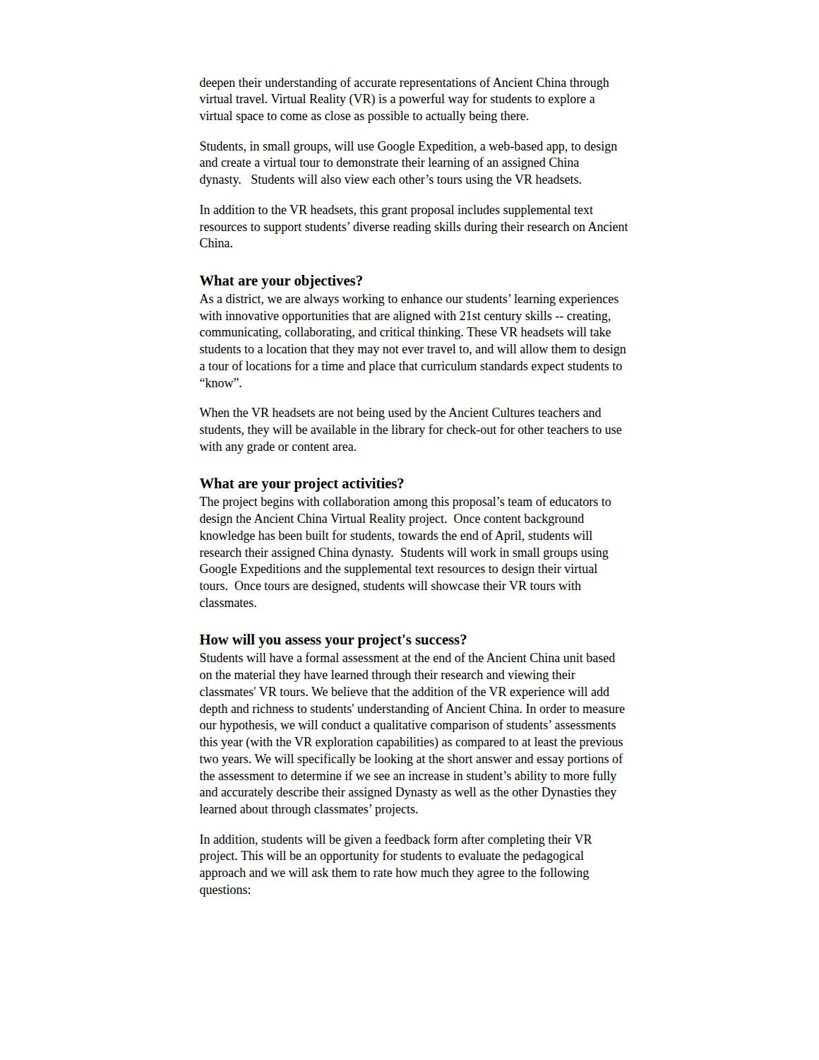deepen their understanding of accurate representations of Ancient China through virtual travel. Virtual Reality (VR) is a powerful way for students to explore a virtual space to come as close as possible to actually being there.
Students, in small groups, will use Google Expedition, a web-based app, to design and create a virtual tour to demonstrate their learning of an assigned China dynasty. Students will also view each other’s tours using the VR headsets.
In addition to the VR headsets, this grant proposal includes supplemental text resources to support students’ diverse reading skills during their research on Ancient China.
What are your objectives?
As a district, we are always working to enhance our students’ learning experiences with innovative opportunities that are aligned with 21st century skills -- creating, communicating, collaborating, and critical thinking. These VR headsets will take students to a location that they may not ever travel to, and will allow them to design a tour of locations for a time and place that curriculum standards expect students to “know”.
When the VR headsets are not being used by the Ancient Cultures teachers and students, they will be available in the library for check-out for other teachers to use with any grade or content area.
What are your project activities?
The project begins with collaboration among this proposal’s team of educators to design the Ancient China Virtual Reality project. Once content background knowledge has been built for students, towards the end of April, students will research their assigned China dynasty. Students will work in small groups using Google Expeditions and the supplemental text resources to design their virtual tours. Once tours are designed, students will showcase their VR tours with classmates.
How will you assess your project's success?
Students will have a formal assessment at the end of the Ancient China unit based on the material they have learned through their research and viewing their classmates' VR tours. We believe that the addition of the VR experience will add depth and richness to students' understanding of Ancient China. In order to measure our hypothesis, we will conduct a qualitative comparison of students’ assessments this year (with the VR exploration capabilities) as compared to at least the previous two years. We will specifically be looking at the short answer and essay portions of the assessment to determine if we see an increase in student’s ability to more fully and accurately describe their assigned Dynasty as well as the other Dynasties they learned about through classmates’ projects.
In addition, students will be given a feedback form after completing their VR project. This will be an opportunity for students to evaluate the pedagogical approach and we will ask them to rate how much they agree to the following questions: